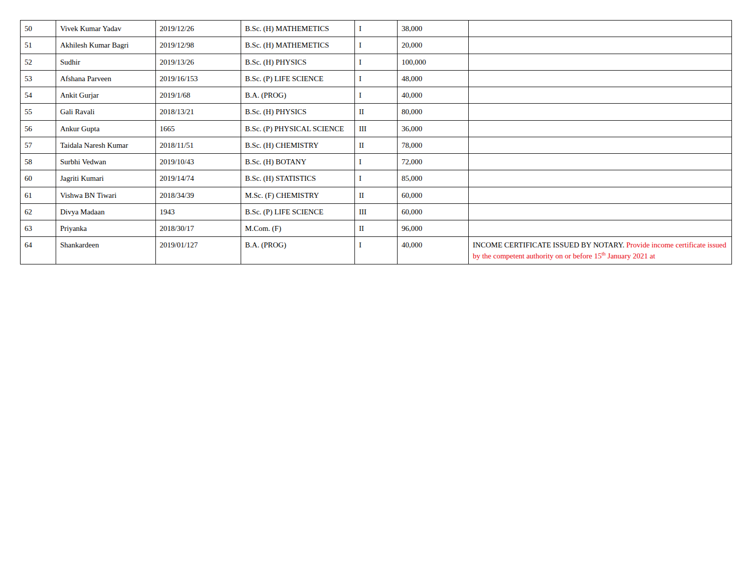| 50 | Vivek Kumar Yadav | 2019/12/26 | B.Sc. (H) MATHEMETICS | I | 38,000 | |
| 51 | Akhilesh Kumar Bagri | 2019/12/98 | B.Sc. (H) MATHEMETICS | I | 20,000 | |
| 52 | Sudhir | 2019/13/26 | B.Sc. (H) PHYSICS | I | 100,000 | |
| 53 | Afshana Parveen | 2019/16/153 | B.Sc. (P) LIFE SCIENCE | I | 48,000 | |
| 54 | Ankit Gurjar | 2019/1/68 | B.A. (PROG) | I | 40,000 | |
| 55 | Gali Ravali | 2018/13/21 | B.Sc. (H) PHYSICS | II | 80,000 | |
| 56 | Ankur Gupta | 1665 | B.Sc. (P) PHYSICAL SCIENCE | III | 36,000 | |
| 57 | Taidala Naresh Kumar | 2018/11/51 | B.Sc. (H) CHEMISTRY | II | 78,000 | |
| 58 | Surbhi Vedwan | 2019/10/43 | B.Sc. (H) BOTANY | I | 72,000 | |
| 60 | Jagriti Kumari | 2019/14/74 | B.Sc. (H) STATISTICS | I | 85,000 | |
| 61 | Vishwa BN Tiwari | 2018/34/39 | M.Sc. (F) CHEMISTRY | II | 60,000 | |
| 62 | Divya Madaan | 1943 | B.Sc. (P) LIFE SCIENCE | III | 60,000 | |
| 63 | Priyanka | 2018/30/17 | M.Com. (F) | II | 96,000 | |
| 64 | Shankardeen | 2019/01/127 | B.A. (PROG) | I | 40,000 | INCOME CERTIFICATE ISSUED BY NOTARY. Provide income certificate issued by the competent authority on or before 15 th January 2021 at |